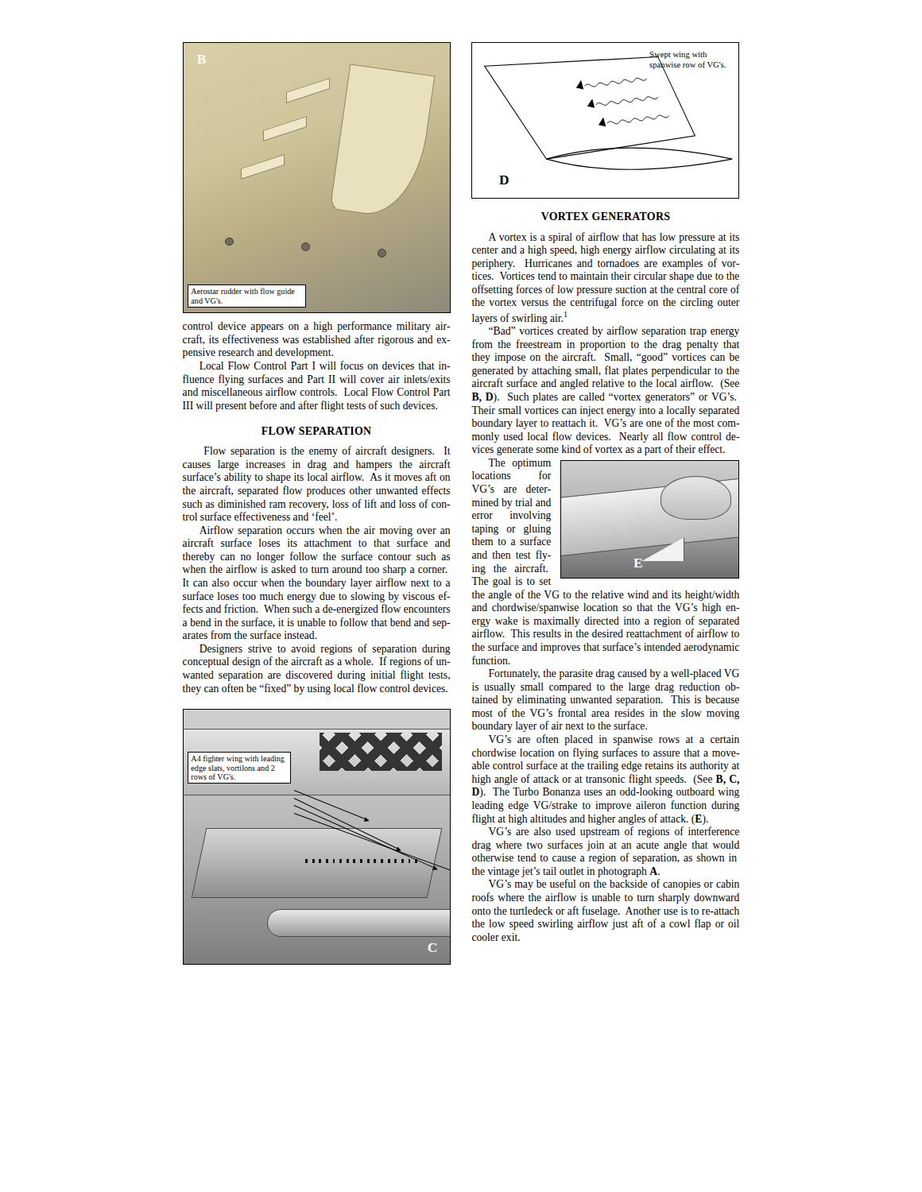B
Aerostar rudder with flow guide and VG's.
control device appears on a high performance military aircraft, its effectiveness was established after rigorous and expensive research and development.
Local Flow Control Part I will focus on devices that influence flying surfaces and Part II will cover air inlets/exits and miscellaneous airflow controls. Local Flow Control Part III will present before and after flight tests of such devices.
FLOW SEPARATION
Flow separation is the enemy of aircraft designers. It causes large increases in drag and hampers the aircraft surface’s ability to shape its local airflow. As it moves aft on the aircraft, separated flow produces other unwanted effects such as diminished ram recovery, loss of lift and loss of control surface effectiveness and ‘feel’.
Airflow separation occurs when the air moving over an aircraft surface loses its attachment to that surface and thereby can no longer follow the surface contour such as when the airflow is asked to turn around too sharp a corner. It can also occur when the boundary layer airflow next to a surface loses too much energy due to slowing by viscous effects and friction. When such a de-energized flow encounters a bend in the surface, it is unable to follow that bend and separates from the surface instead.
Designers strive to avoid regions of separation during conceptual design of the aircraft as a whole. If regions of unwanted separation are discovered during initial flight tests, they can often be “fixed” by using local flow control devices.
A4 fighter wing with leading edge slats, vortilons and 2 rows of VG's.
C
Swept wing with spanwise row of VG's.
D
VORTEX GENERATORS
A vortex is a spiral of airflow that has low pressure at its center and a high speed, high energy airflow circulating at its periphery. Hurricanes and tornadoes are examples of vortices. Vortices tend to maintain their circular shape due to the offsetting forces of low pressure suction at the central core of the vortex versus the centrifugal force on the circling outer layers of swirling air.1
“Bad” vortices created by airflow separation trap energy from the freestream in proportion to the drag penalty that they impose on the aircraft. Small, “good” vortices can be generated by attaching small, flat plates perpendicular to the aircraft surface and angled relative to the local airflow. (See B, D). Such plates are called “vortex generators” or VG’s. Their small vortices can inject energy into a locally separated boundary layer to reattach it. VG’s are one of the most commonly used local flow devices. Nearly all flow control devices generate some kind of vortex as a part of their effect.
E
The optimum locations for VG’s are determined by trial and error involving taping or gluing them to a surface and then test flying the aircraft. The goal is to set the angle of the VG to the relative wind and its height/width and chordwise/spanwise location so that the VG’s high energy wake is maximally directed into a region of separated airflow. This results in the desired reattachment of airflow to the surface and improves that surface’s intended aerodynamic function.
Fortunately, the parasite drag caused by a well-placed VG is usually small compared to the large drag reduction obtained by eliminating unwanted separation. This is because most of the VG’s frontal area resides in the slow moving boundary layer of air next to the surface.
VG’s are often placed in spanwise rows at a certain chordwise location on flying surfaces to assure that a moveable control surface at the trailing edge retains its authority at high angle of attack or at transonic flight speeds. (See B, C, D). The Turbo Bonanza uses an odd-looking outboard wing leading edge VG/strake to improve aileron function during flight at high altitudes and higher angles of attack. (E).
VG’s are also used upstream of regions of interference drag where two surfaces join at an acute angle that would otherwise tend to cause a region of separation, as shown in the vintage jet’s tail outlet in photograph A.
VG’s may be useful on the backside of canopies or cabin roofs where the airflow is unable to turn sharply downward onto the turtledeck or aft fuselage. Another use is to re-attach the low speed swirling airflow just aft of a cowl flap or oil cooler exit.